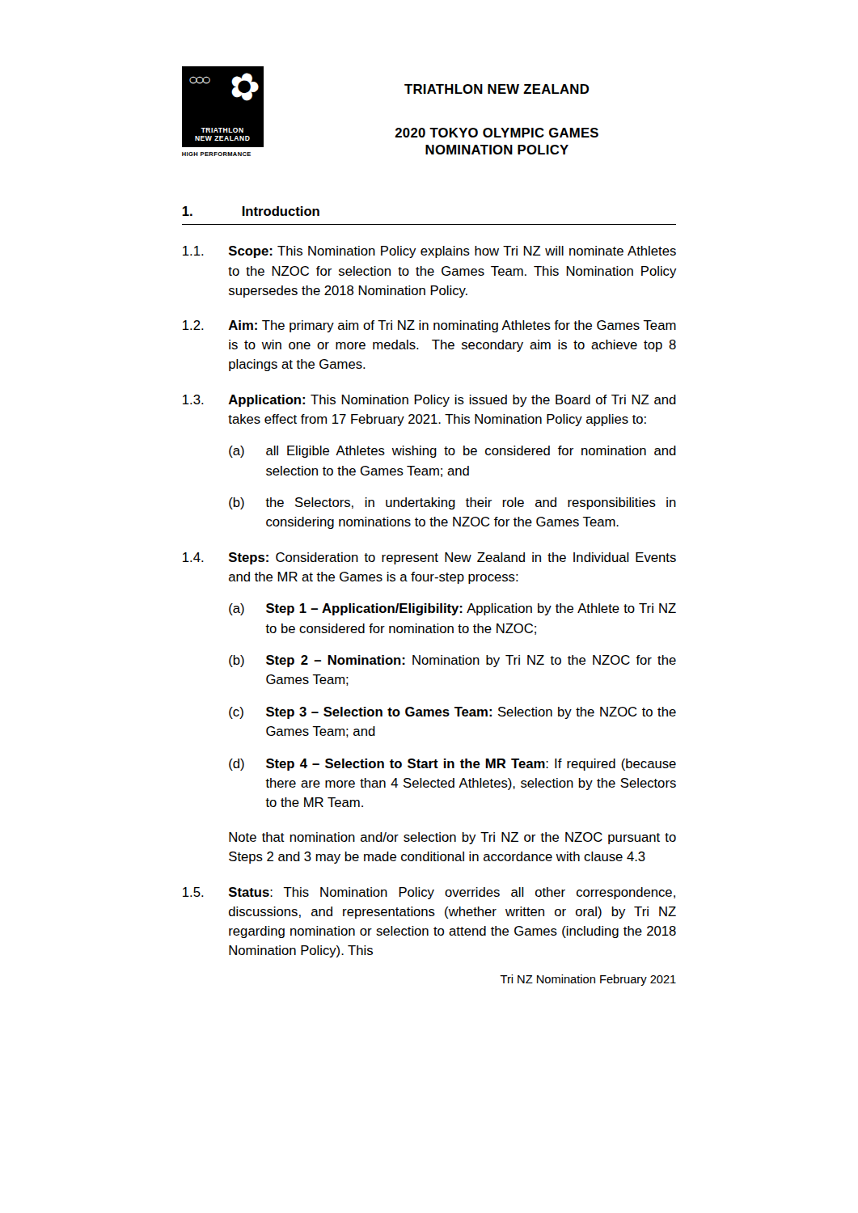○○○
✿
TRIATHLON
NEW ZEALAND
HIGH PERFORMANCE
TRIATHLON NEW ZEALAND
2020 TOKYO OLYMPIC GAMES
NOMINATION POLICY
1. Introduction
1.1.
Scope: This Nomination Policy explains how Tri NZ will nominate Athletes to the NZOC for selection to the Games Team. This Nomination Policy supersedes the 2018 Nomination Policy.
1.2.
Aim: The primary aim of Tri NZ in nominating Athletes for the Games Team is to win one or more medals. The secondary aim is to achieve top 8 placings at the Games.
1.3.
Application: This Nomination Policy is issued by the Board of Tri NZ and takes effect from 17 February 2021. This Nomination Policy applies to:
(a)
all Eligible Athletes wishing to be considered for nomination and selection to the Games Team; and
(b)
the Selectors, in undertaking their role and responsibilities in considering nominations to the NZOC for the Games Team.
1.4.
Steps: Consideration to represent New Zealand in the Individual Events and the MR at the Games is a four-step process:
(a)
Step 1 – Application/Eligibility: Application by the Athlete to Tri NZ to be considered for nomination to the NZOC;
(b)
Step 2 – Nomination: Nomination by Tri NZ to the NZOC for the Games Team;
(c)
Step 3 – Selection to Games Team: Selection by the NZOC to the Games Team; and
(d)
Step 4 – Selection to Start in the MR Team: If required (because there are more than 4 Selected Athletes), selection by the Selectors to the MR Team.
Note that nomination and/or selection by Tri NZ or the NZOC pursuant to Steps 2 and 3 may be made conditional in accordance with clause 4.3
1.5.
Status: This Nomination Policy overrides all other correspondence, discussions, and representations (whether written or oral) by Tri NZ regarding nomination or selection to attend the Games (including the 2018 Nomination Policy). This
Tri NZ Nomination February 2021